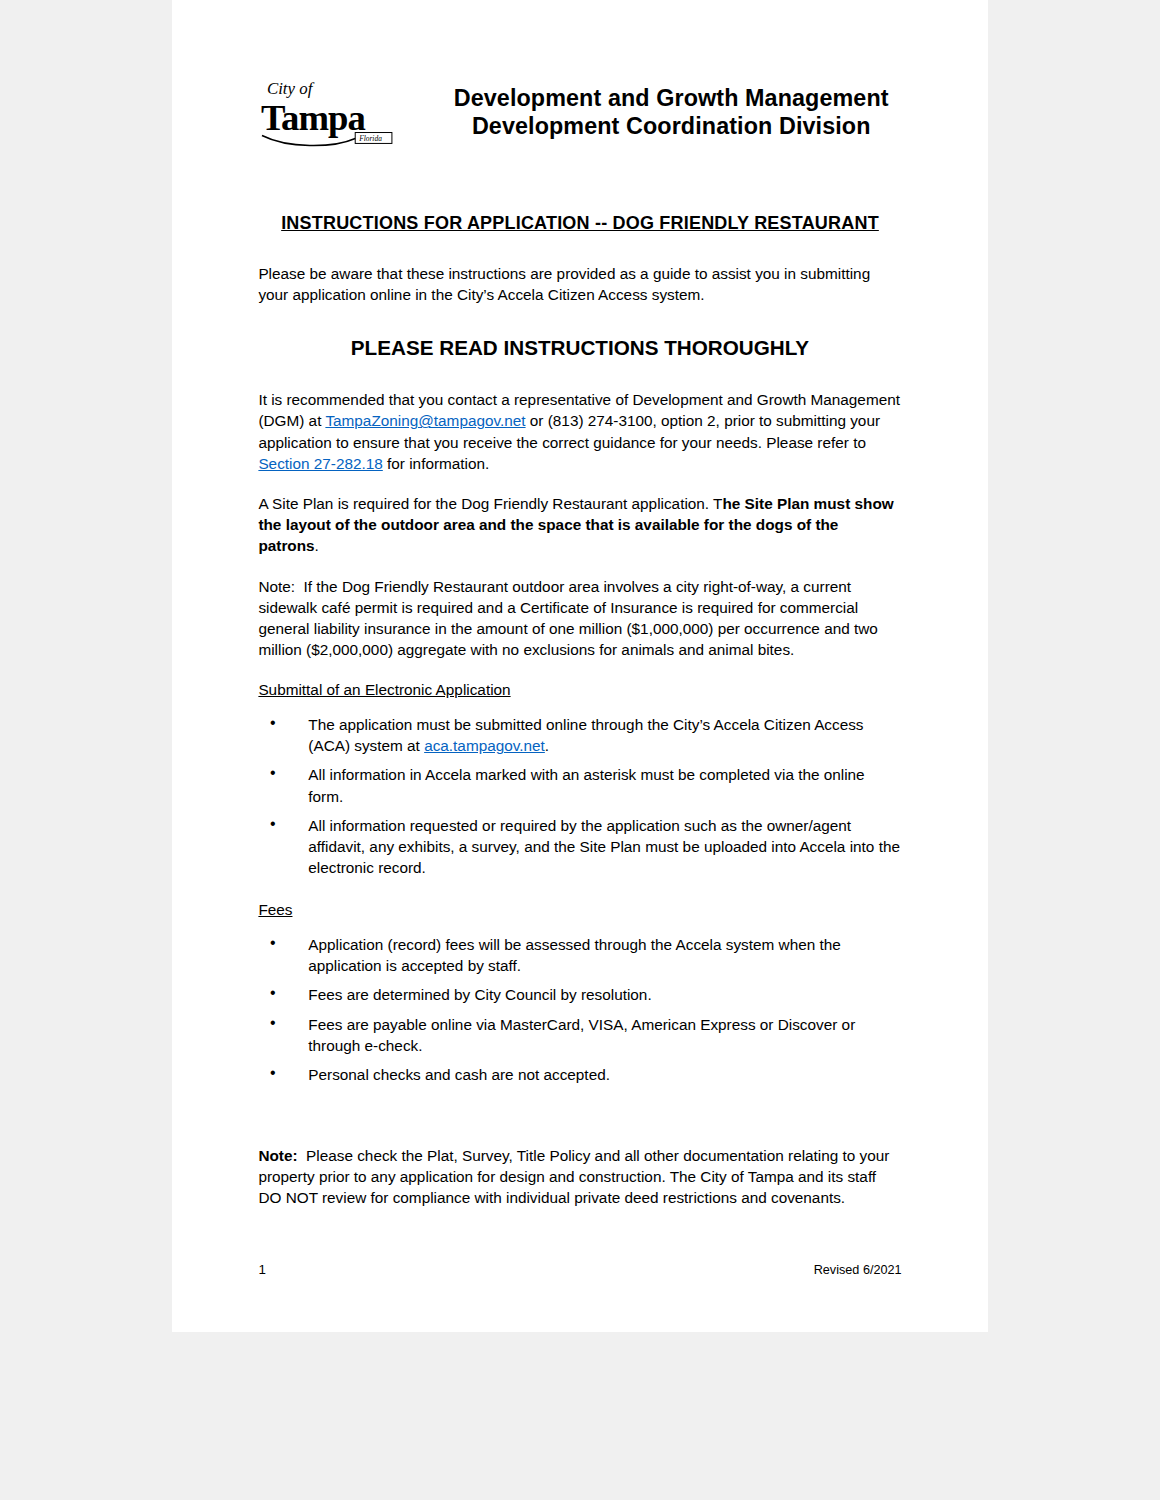City of Tampa Florida
Development and Growth Management
Development Coordination Division
INSTRUCTIONS FOR APPLICATION -- DOG FRIENDLY RESTAURANT
Please be aware that these instructions are provided as a guide to assist you in submitting your application online in the City’s Accela Citizen Access system.
PLEASE READ INSTRUCTIONS THOROUGHLY
It is recommended that you contact a representative of Development and Growth Management (DGM) at TampaZoning@tampagov.net or (813) 274-3100, option 2, prior to submitting your application to ensure that you receive the correct guidance for your needs. Please refer to Section 27-282.18 for information.
A Site Plan is required for the Dog Friendly Restaurant application. The Site Plan must show the layout of the outdoor area and the space that is available for the dogs of the patrons.
Note: If the Dog Friendly Restaurant outdoor area involves a city right-of-way, a current sidewalk café permit is required and a Certificate of Insurance is required for commercial general liability insurance in the amount of one million ($1,000,000) per occurrence and two million ($2,000,000) aggregate with no exclusions for animals and animal bites.
Submittal of an Electronic Application
The application must be submitted online through the City’s Accela Citizen Access (ACA) system at aca.tampagov.net.
All information in Accela marked with an asterisk must be completed via the online form.
All information requested or required by the application such as the owner/agent affidavit, any exhibits, a survey, and the Site Plan must be uploaded into Accela into the electronic record.
Fees
Application (record) fees will be assessed through the Accela system when the application is accepted by staff.
Fees are determined by City Council by resolution.
Fees are payable online via MasterCard, VISA, American Express or Discover or through e-check.
Personal checks and cash are not accepted.
Note: Please check the Plat, Survey, Title Policy and all other documentation relating to your property prior to any application for design and construction. The City of Tampa and its staff DO NOT review for compliance with individual private deed restrictions and covenants.
1
Revised 6/2021